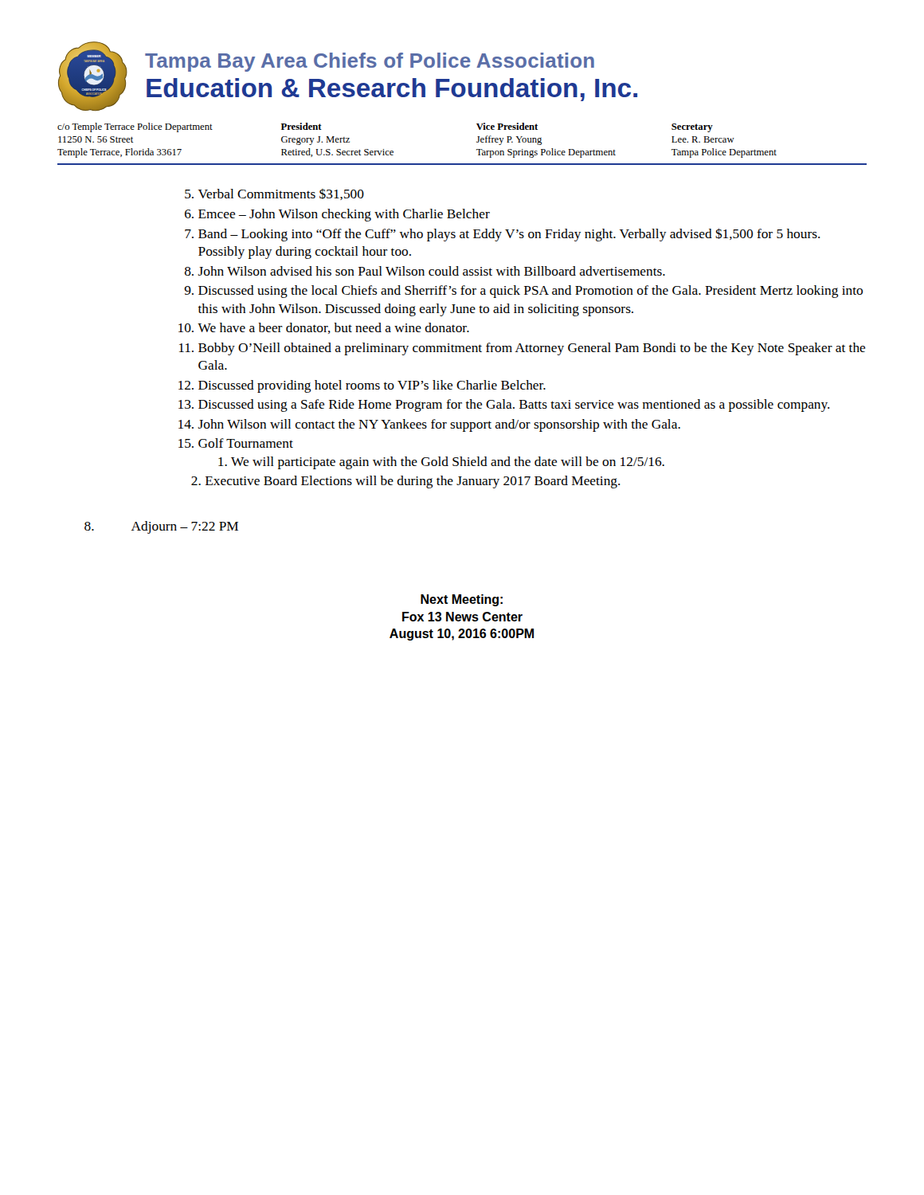MEMBER TAMPA BAY AREA CHIEFS OF POLICE ASSOCIATION
Tampa Bay Area Chiefs of Police Association
Education & Research Foundation, Inc.
c/o Temple Terrace Police Department
11250 N. 56 Street
Temple Terrace, Florida 33617
President
Gregory J. Mertz
Retired, U.S. Secret Service
Vice President
Jeffrey P. Young
Tarpon Springs Police Department
Secretary
Lee. R. Bercaw
Tampa Police Department
Verbal Commitments $31,500
Emcee – John Wilson checking with Charlie Belcher
Band – Looking into “Off the Cuff” who plays at Eddy V’s on Friday night. Verbally advised $1,500 for 5 hours. Possibly play during cocktail hour too.
John Wilson advised his son Paul Wilson could assist with Billboard advertisements.
Discussed using the local Chiefs and Sherriff’s for a quick PSA and Promotion of the Gala. President Mertz looking into this with John Wilson. Discussed doing early June to aid in soliciting sponsors.
We have a beer donator, but need a wine donator.
Bobby O’Neill obtained a preliminary commitment from Attorney General Pam Bondi to be the Key Note Speaker at the Gala.
Discussed providing hotel rooms to VIP’s like Charlie Belcher.
Discussed using a Safe Ride Home Program for the Gala. Batts taxi service was mentioned as a possible company.
John Wilson will contact the NY Yankees for support and/or sponsorship with the Gala.
Golf Tournament
We will participate again with the Gold Shield and the date will be on 12/5/16.
Executive Board Elections will be during the January 2017 Board Meeting.
8. Adjourn – 7:22 PM
Next Meeting:
Fox 13 News Center
August 10, 2016 6:00PM